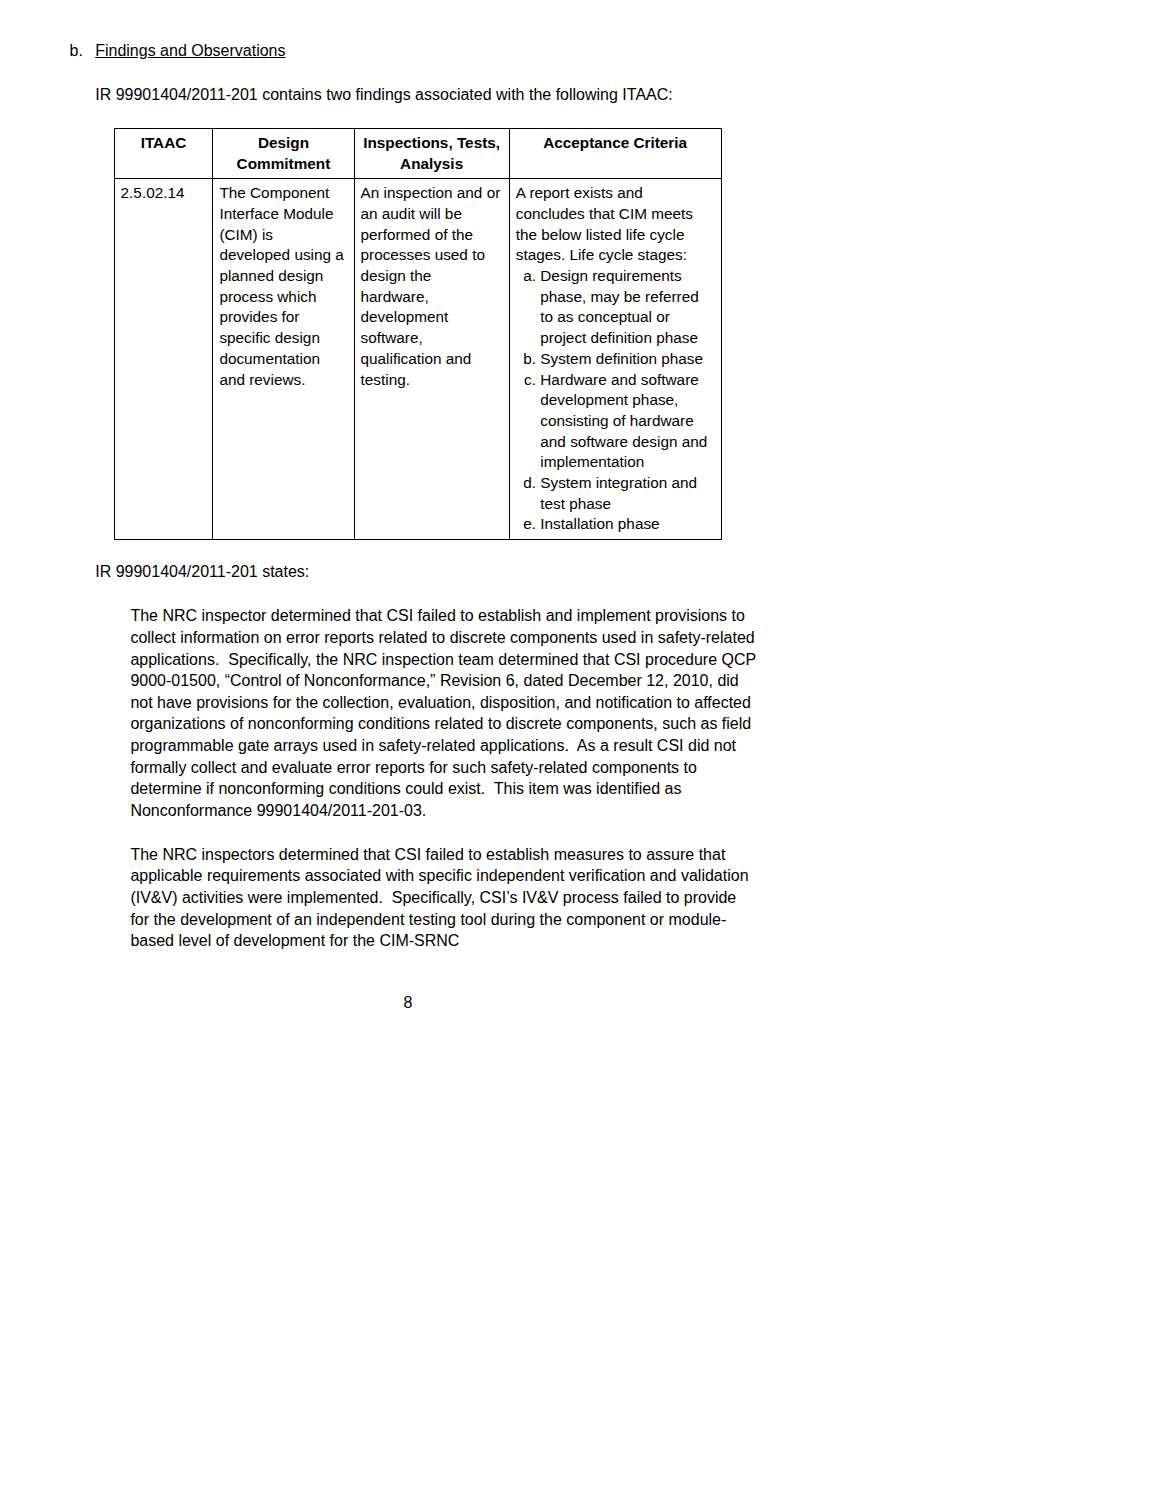b. Findings and Observations
IR 99901404/2011-201 contains two findings associated with the following ITAAC:
| ITAAC | Design Commitment | Inspections, Tests, Analysis | Acceptance Criteria |
| --- | --- | --- | --- |
| 2.5.02.14 | The Component Interface Module (CIM) is developed using a planned design process which provides for specific design documentation and reviews. | An inspection and or an audit will be performed of the processes used to design the hardware, development software, qualification and testing. | A report exists and concludes that CIM meets the below listed life cycle stages. Life cycle stages: Design requirements phase, may be referred to as conceptual or project definition phase System definition phase Hardware and software development phase, consisting of hardware and software design and implementation System integration and test phase Installation phase |
IR 99901404/2011-201 states:
The NRC inspector determined that CSI failed to establish and implement provisions to collect information on error reports related to discrete components used in safety-related applications. Specifically, the NRC inspection team determined that CSI procedure QCP 9000-01500, “Control of Nonconformance,” Revision 6, dated December 12, 2010, did not have provisions for the collection, evaluation, disposition, and notification to affected organizations of nonconforming conditions related to discrete components, such as field programmable gate arrays used in safety-related applications. As a result CSI did not formally collect and evaluate error reports for such safety-related components to determine if nonconforming conditions could exist. This item was identified as Nonconformance 99901404/2011-201-03.
The NRC inspectors determined that CSI failed to establish measures to assure that applicable requirements associated with specific independent verification and validation (IV&V) activities were implemented. Specifically, CSI’s IV&V process failed to provide for the development of an independent testing tool during the component or module-based level of development for the CIM-SRNC
8